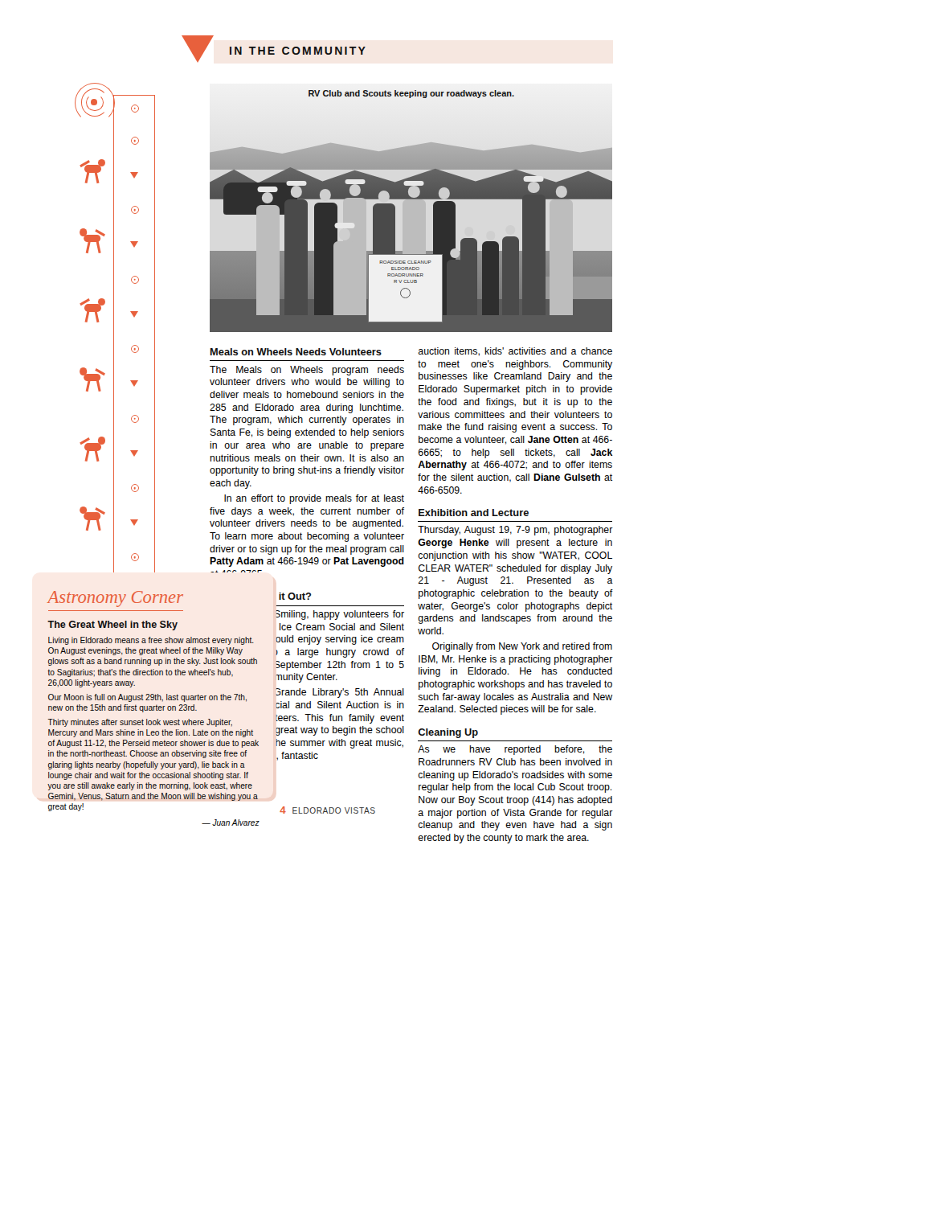IN THE COMMUNITY
ROADSIDE CLEANUP
ELDORADO
ROADRUNNER
R V CLUB
RV Club and Scouts keeping our roadways clean.
Meals on Wheels Needs Volunteers
The Meals on Wheels program needs volunteer drivers who would be willing to deliver meals to homebound seniors in the 285 and Eldorado area during lunchtime. The program, which currently operates in Santa Fe, is being extended to help seniors in our area who are unable to prepare nutritious meals on their own. It is also an opportunity to bring shut-ins a friendly visitor each day.
In an effort to provide meals for at least five days a week, the current number of volunteer drivers needs to be augmented. To learn more about becoming a volunteer driver or to sign up for the meal program call Patty Adam at 466-1949 or Pat Lavengood at 466-9765.
Can You Dish it Out?
Help Wanted: Smiling, happy volunteers for the 5th Annual Ice Cream Social and Silent Auction who would enjoy serving ice cream or toppings to a large hungry crowd of neighbors on September 12th from 1 to 5 pm at the Community Center.
The Vista Grande Library's 5th Annual Ice Cream Social and Silent Auction is in need of volunteers. This fun family event has become a great way to begin the school year and end the summer with great music, tasty ice cream, fantastic
auction items, kids' activities and a chance to meet one's neighbors. Community businesses like Creamland Dairy and the Eldorado Supermarket pitch in to provide the food and fixings, but it is up to the various committees and their volunteers to make the fund raising event a success. To become a volunteer, call Jane Otten at 466-6665; to help sell tickets, call Jack Abernathy at 466-4072; and to offer items for the silent auction, call Diane Gulseth at 466-6509.
Exhibition and Lecture
Thursday, August 19, 7-9 pm, photographer George Henke will present a lecture in conjunction with his show "WATER, COOL CLEAR WATER" scheduled for display July 21 - August 21. Presented as a photographic celebration to the beauty of water, George's color photographs depict gardens and landscapes from around the world.
Originally from New York and retired from IBM, Mr. Henke is a practicing photographer living in Eldorado. He has conducted photographic workshops and has traveled to such far-away locales as Australia and New Zealand. Selected pieces will be for sale.
Cleaning Up
As we have reported before, the Roadrunners RV Club has been involved in cleaning up Eldorado's roadsides with some regular help from the local Cub Scout troop. Now our Boy Scout troop (414) has adopted a major portion of Vista Grande for regular cleanup and they even have had a sign erected by the county to mark the area.
Astronomy Corner
The Great Wheel in the Sky
Living in Eldorado means a free show almost every night. On August evenings, the great wheel of the Milky Way glows soft as a band running up in the sky. Just look south to Sagitarius; that's the direction to the wheel's hub, 26,000 light-years away.
Our Moon is full on August 29th, last quarter on the 7th, new on the 15th and first quarter on 23rd.
Thirty minutes after sunset look west where Jupiter, Mercury and Mars shine in Leo the lion. Late on the night of August 11-12, the Perseid meteor shower is due to peak in the north-northeast. Choose an observing site free of glaring lights nearby (hopefully your yard), lie back in a lounge chair and wait for the occasional shooting star. If you are still awake early in the morning, look east, where Gemini, Venus, Saturn and the Moon will be wishing you a great day!
— Juan Alvarez
4 ELDORADO VISTAS